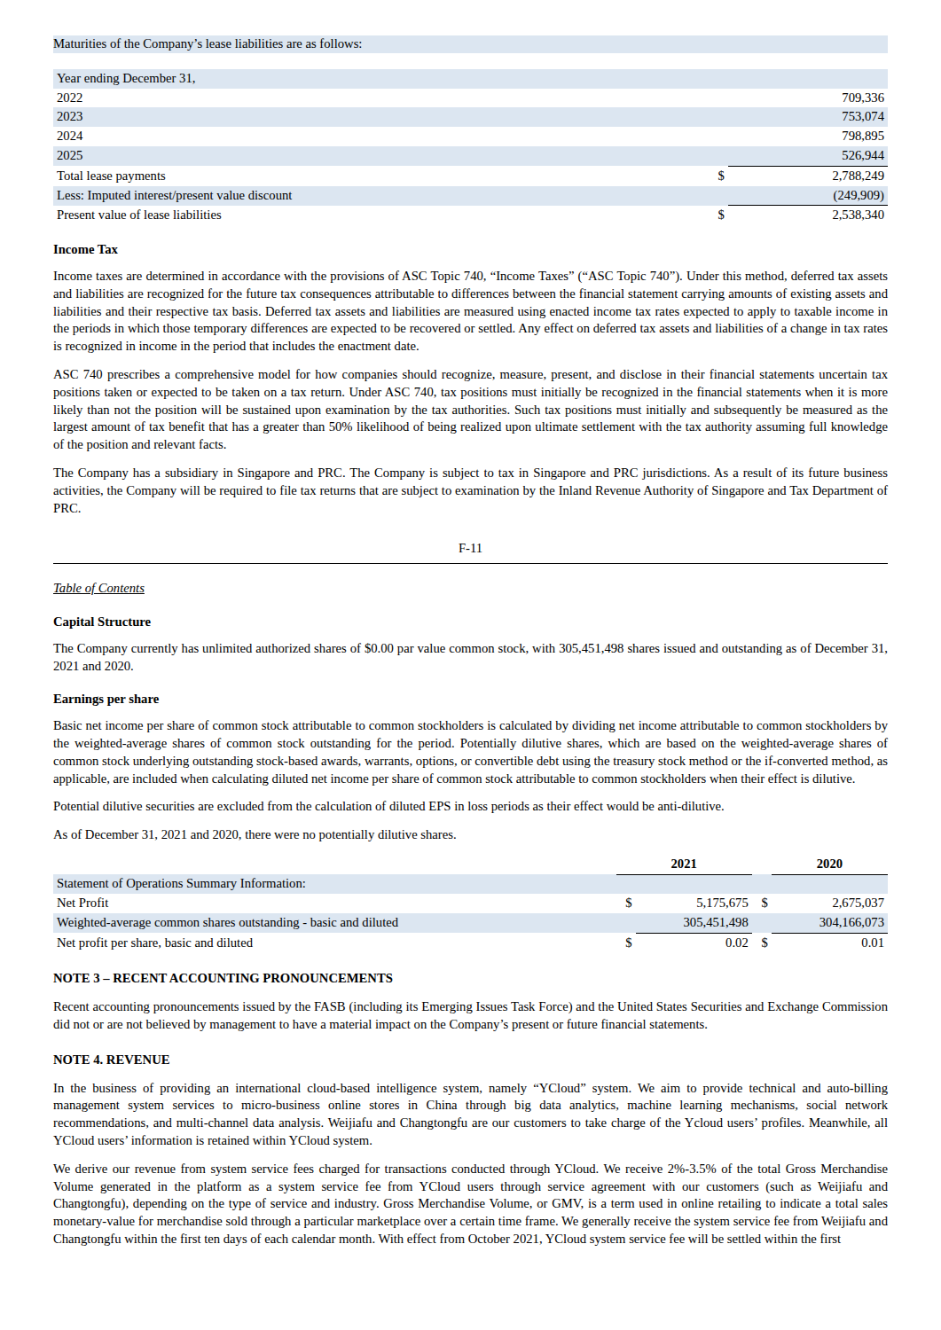Maturities of the Company’s lease liabilities are as follows:
| Year ending December 31, |
| 2022 | | 709,336 |
| 2023 | | 753,074 |
| 2024 | | 798,895 |
| 2025 | | 526,944 |
| Total lease payments | $ | 2,788,249 |
| Less: Imputed interest/present value discount | | (249,909) |
| Present value of lease liabilities | $ | 2,538,340 |
Income Tax
Income taxes are determined in accordance with the provisions of ASC Topic 740, “Income Taxes” (“ASC Topic 740”). Under this method, deferred tax assets and liabilities are recognized for the future tax consequences attributable to differences between the financial statement carrying amounts of existing assets and liabilities and their respective tax basis. Deferred tax assets and liabilities are measured using enacted income tax rates expected to apply to taxable income in the periods in which those temporary differences are expected to be recovered or settled. Any effect on deferred tax assets and liabilities of a change in tax rates is recognized in income in the period that includes the enactment date.
ASC 740 prescribes a comprehensive model for how companies should recognize, measure, present, and disclose in their financial statements uncertain tax positions taken or expected to be taken on a tax return. Under ASC 740, tax positions must initially be recognized in the financial statements when it is more likely than not the position will be sustained upon examination by the tax authorities. Such tax positions must initially and subsequently be measured as the largest amount of tax benefit that has a greater than 50% likelihood of being realized upon ultimate settlement with the tax authority assuming full knowledge of the position and relevant facts.
The Company has a subsidiary in Singapore and PRC. The Company is subject to tax in Singapore and PRC jurisdictions. As a result of its future business activities, the Company will be required to file tax returns that are subject to examination by the Inland Revenue Authority of Singapore and Tax Department of PRC.
F-11
Table of Contents
Capital Structure
The Company currently has unlimited authorized shares of $0.00 par value common stock, with 305,451,498 shares issued and outstanding as of December 31, 2021 and 2020.
Earnings per share
Basic net income per share of common stock attributable to common stockholders is calculated by dividing net income attributable to common stockholders by the weighted-average shares of common stock outstanding for the period. Potentially dilutive shares, which are based on the weighted-average shares of common stock underlying outstanding stock-based awards, warrants, options, or convertible debt using the treasury stock method or the if-converted method, as applicable, are included when calculating diluted net income per share of common stock attributable to common stockholders when their effect is dilutive.
Potential dilutive securities are excluded from the calculation of diluted EPS in loss periods as their effect would be anti-dilutive.
As of December 31, 2021 and 2020, there were no potentially dilutive shares.
| | 2021 | | 2020 |
| Statement of Operations Summary Information: | | | | | |
| Net Profit | $ | 5,175,675 | $ | 2,675,037 |
| Weighted-average common shares outstanding - basic and diluted | | 305,451,498 | | 304,166,073 |
| Net profit per share, basic and diluted | $ | 0.02 | $ | 0.01 |
NOTE 3 – RECENT ACCOUNTING PRONOUNCEMENTS
Recent accounting pronouncements issued by the FASB (including its Emerging Issues Task Force) and the United States Securities and Exchange Commission did not or are not believed by management to have a material impact on the Company’s present or future financial statements.
NOTE 4. REVENUE
In the business of providing an international cloud-based intelligence system, namely “YCloud” system. We aim to provide technical and auto-billing management system services to micro-business online stores in China through big data analytics, machine learning mechanisms, social network recommendations, and multi-channel data analysis. Weijiafu and Changtongfu are our customers to take charge of the Ycloud users’ profiles. Meanwhile, all YCloud users’ information is retained within YCloud system.
We derive our revenue from system service fees charged for transactions conducted through YCloud. We receive 2%-3.5% of the total Gross Merchandise Volume generated in the platform as a system service fee from YCloud users through service agreement with our customers (such as Weijiafu and Changtongfu), depending on the type of service and industry. Gross Merchandise Volume, or GMV, is a term used in online retailing to indicate a total sales monetary-value for merchandise sold through a particular marketplace over a certain time frame. We generally receive the system service fee from Weijiafu and Changtongfu within the first ten days of each calendar month. With effect from October 2021, YCloud system service fee will be settled within the first